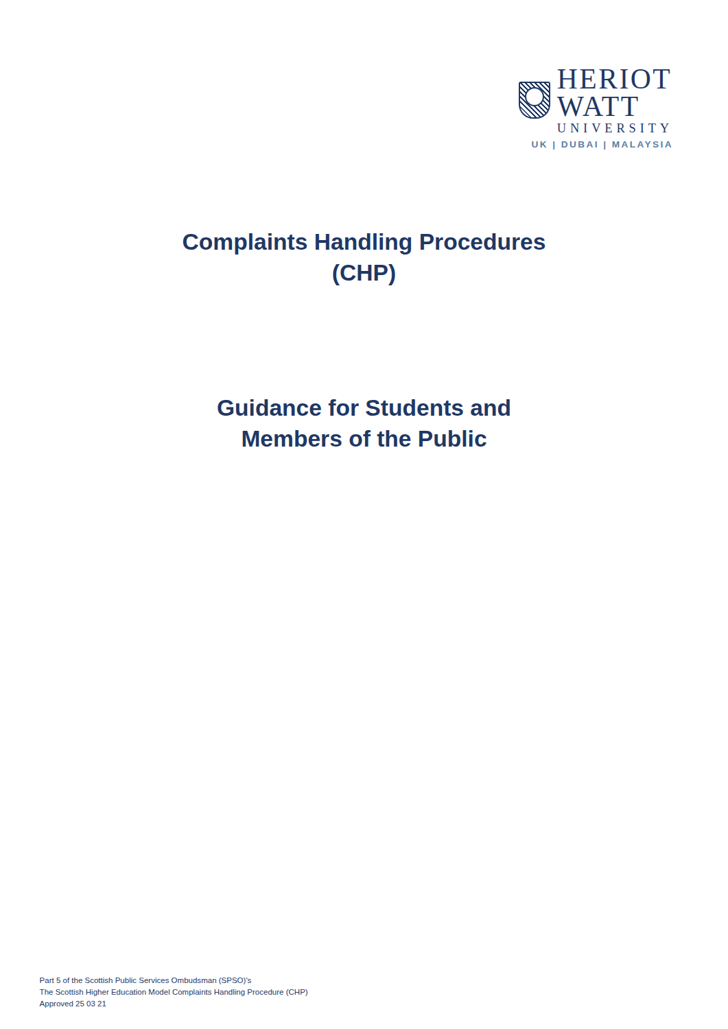HERIOT WATT UNIVERSITY
UK | DUBAI | MALAYSIA
Complaints Handling Procedures
(CHP)
Guidance for Students and
Members of the Public
Part 5 of the Scottish Public Services Ombudsman (SPSO)'s
The Scottish Higher Education Model Complaints Handling Procedure (CHP)
Approved 25 03 21